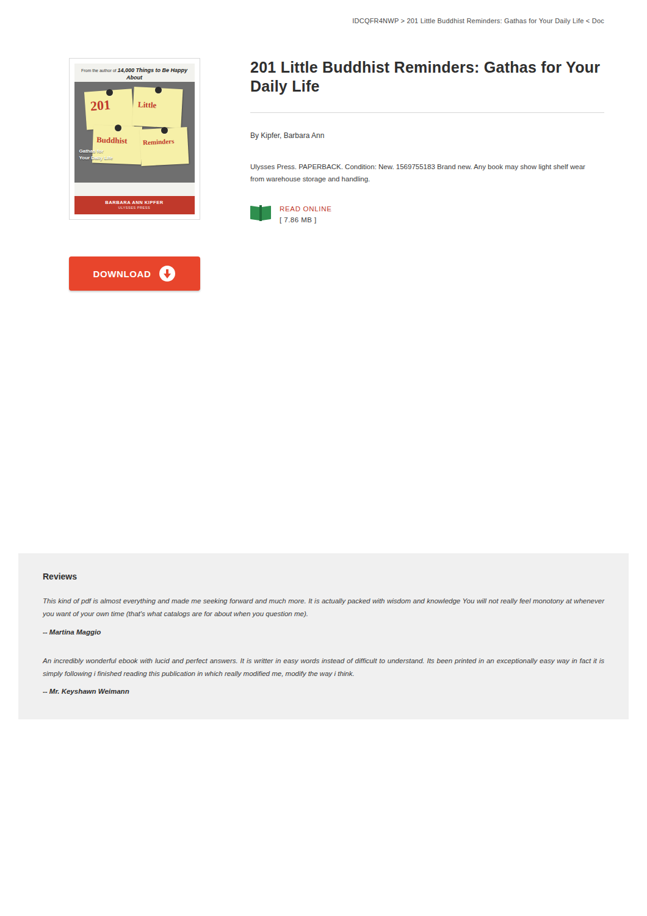IDCQFR4NWP > 201 Little Buddhist Reminders: Gathas for Your Daily Life < Doc
From the author of 14,000 Things to Be Happy About
201
Little
Buddhist
Reminders
Gathas for
Your Daily Life
BARBARA ANN KIPFER
ULYSSES PRESS
DOWNLOAD
201 Little Buddhist Reminders: Gathas for Your Daily Life
By Kipfer, Barbara Ann
Ulysses Press. PAPERBACK. Condition: New. 1569755183 Brand new. Any book may show light shelf wear from warehouse storage and handling.
READ ONLINE
[ 7.86 MB ]
Reviews
This kind of pdf is almost everything and made me seeking forward and much more. It is actually packed with wisdom and knowledge You will not really feel monotony at whenever you want of your own time (that's what catalogs are for about when you question me).
-- Martina Maggio
An incredibly wonderful ebook with lucid and perfect answers. It is writter in easy words instead of difficult to understand. Its been printed in an exceptionally easy way in fact it is simply following i finished reading this publication in which really modified me, modify the way i think.
-- Mr. Keyshawn Weimann